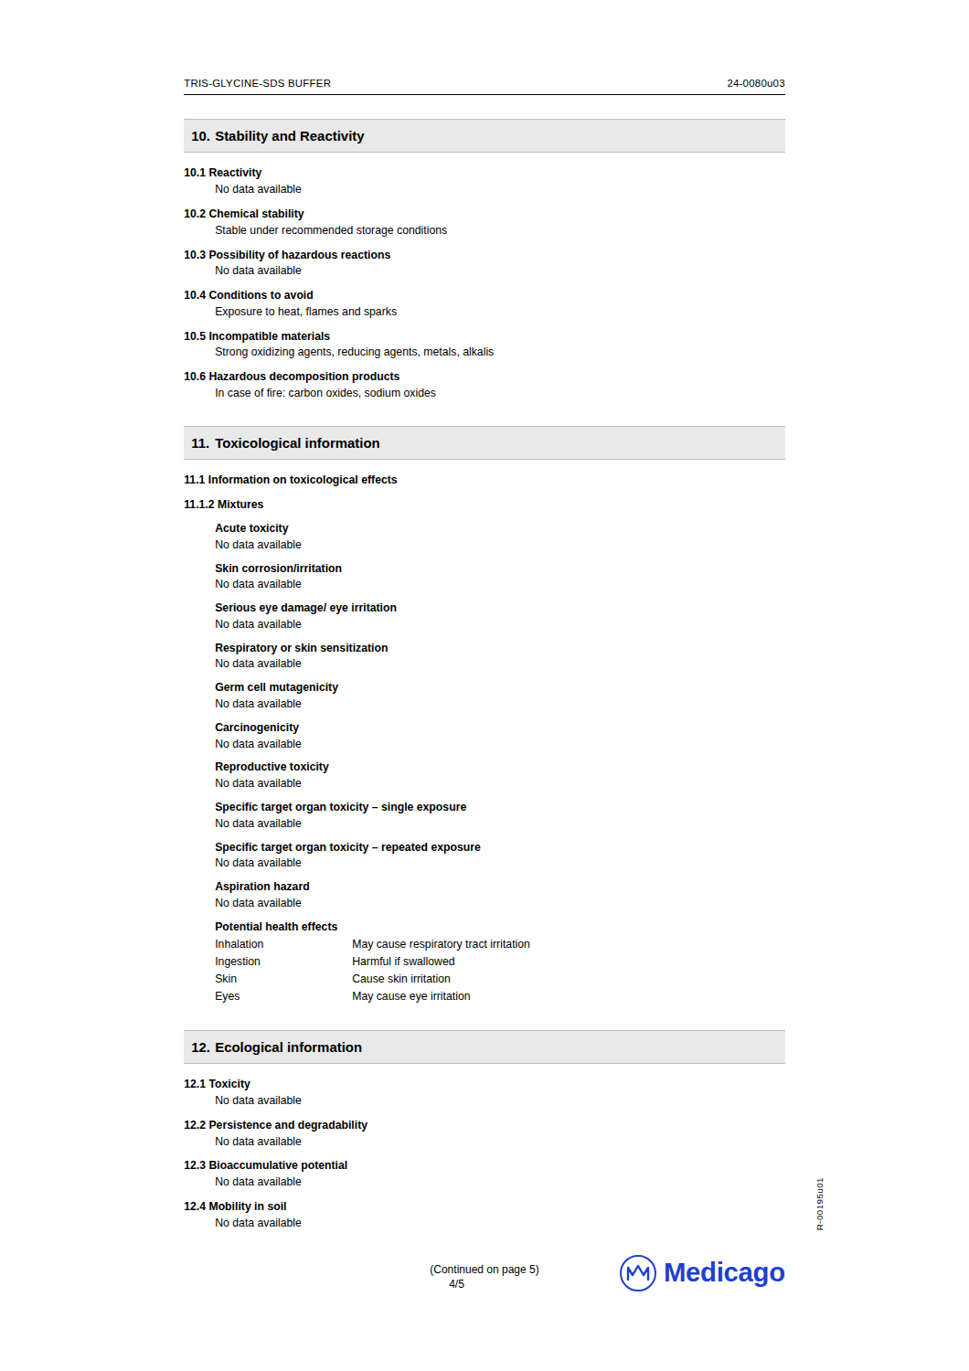TRIS-GLYCINE-SDS BUFFER
24-0080u03
10. Stability and Reactivity
10.1 Reactivity
No data available
10.2 Chemical stability
Stable under recommended storage conditions
10.3 Possibility of hazardous reactions
No data available
10.4 Conditions to avoid
Exposure to heat, flames and sparks
10.5 Incompatible materials
Strong oxidizing agents, reducing agents, metals, alkalis
10.6 Hazardous decomposition products
In case of fire: carbon oxides, sodium oxides
11. Toxicological information
11.1 Information on toxicological effects
11.1.2 Mixtures
Acute toxicity
No data available
Skin corrosion/irritation
No data available
Serious eye damage/ eye irritation
No data available
Respiratory or skin sensitization
No data available
Germ cell mutagenicity
No data available
Carcinogenicity
No data available
Reproductive toxicity
No data available
Specific target organ toxicity – single exposure
No data available
Specific target organ toxicity – repeated exposure
No data available
Aspiration hazard
No data available
Potential health effects
| Inhalation | May cause respiratory tract irritation |
| Ingestion | Harmful if swallowed |
| Skin | Cause skin irritation |
| Eyes | May cause eye irritation |
12. Ecological information
12.1 Toxicity
No data available
12.2 Persistence and degradability
No data available
12.3 Bioaccumulative potential
No data available
12.4 Mobility in soil
No data available
(Continued on page 5)
R-00195u01
4/5
Medicago